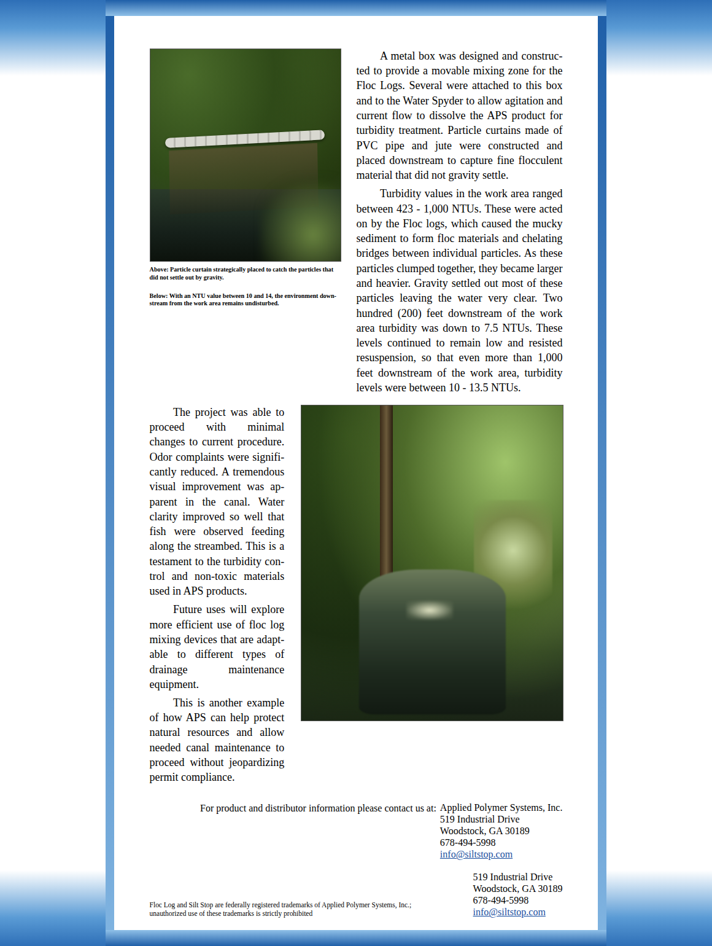Above: Particle curtain strategically placed to catch the particles that did not settle out by gravity.
Below: With an NTU value between 10 and 14, the environment downstream from the work area remains undisturbed.
A metal box was designed and constructed to provide a movable mixing zone for the Floc Logs. Several were attached to this box and to the Water Spyder to allow agitation and current flow to dissolve the APS product for turbidity treatment. Particle curtains made of PVC pipe and jute were constructed and placed downstream to capture fine flocculent material that did not gravity settle.
Turbidity values in the work area ranged between 423 - 1,000 NTUs. These were acted on by the Floc logs, which caused the mucky sediment to form floc materials and chelating bridges between individual particles. As these particles clumped together, they became larger and heavier. Gravity settled out most of these particles leaving the water very clear. Two hundred (200) feet downstream of the work area turbidity was down to 7.5 NTUs. These levels continued to remain low and resisted resuspension, so that even more than 1,000 feet downstream of the work area, turbidity levels were between 10 - 13.5 NTUs.
The project was able to proceed with minimal changes to current procedure. Odor complaints were significantly reduced. A tremendous visual improvement was apparent in the canal. Water clarity improved so well that fish were observed feeding along the streambed. This is a testament to the turbidity control and non-toxic materials used in APS products.
Future uses will explore more efficient use of floc log mixing devices that are adaptable to different types of drainage maintenance equipment.
This is another example of how APS can help protect natural resources and allow needed canal maintenance to proceed without jeopardizing permit compliance.
For product and distributor information please contact us at:
Applied Polymer Systems, Inc.
519 Industrial Drive
Woodstock, GA 30189
678-494-5998
info@siltstop.com
Floc Log and Silt Stop are federally registered trademarks of Applied Polymer Systems, Inc.;
unauthorized use of these trademarks is strictly prohibited
519 Industrial Drive
Woodstock, GA 30189
678-494-5998
info@siltstop.com